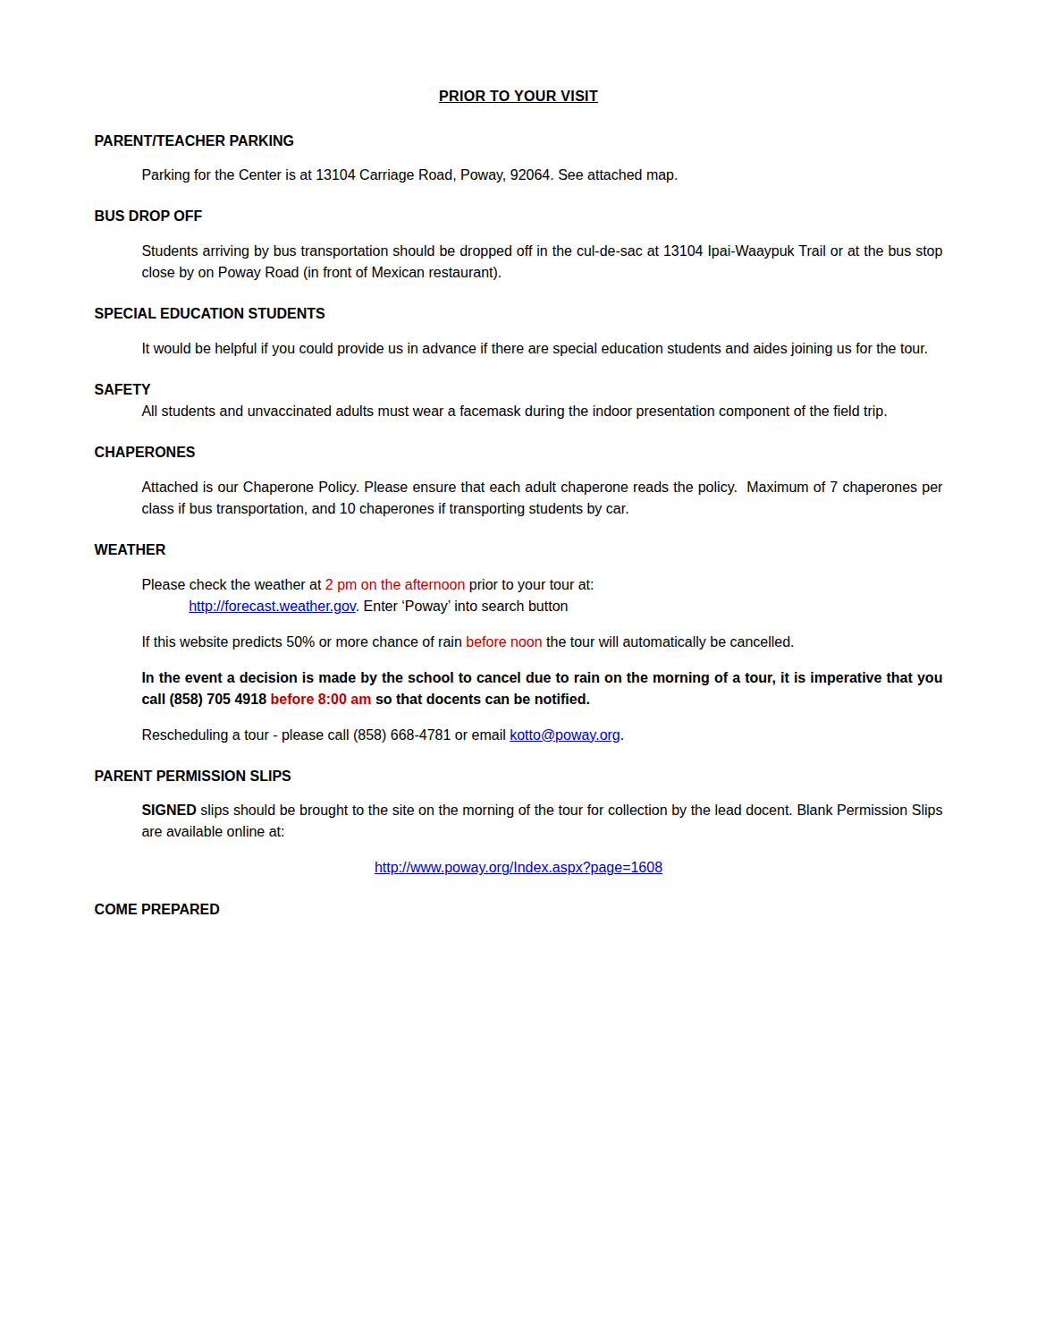PRIOR TO YOUR VISIT
PARENT/TEACHER PARKING
Parking for the Center is at 13104 Carriage Road, Poway, 92064. See attached map.
BUS DROP OFF
Students arriving by bus transportation should be dropped off in the cul-de-sac at 13104 Ipai-Waaypuk Trail or at the bus stop close by on Poway Road (in front of Mexican restaurant).
SPECIAL EDUCATION STUDENTS
It would be helpful if you could provide us in advance if there are special education students and aides joining us for the tour.
SAFETY
All students and unvaccinated adults must wear a facemask during the indoor presentation component of the field trip.
CHAPERONES
Attached is our Chaperone Policy. Please ensure that each adult chaperone reads the policy. Maximum of 7 chaperones per class if bus transportation, and 10 chaperones if transporting students by car.
WEATHER
Please check the weather at 2 pm on the afternoon prior to your tour at:
http://forecast.weather.gov. Enter ‘Poway’ into search button
If this website predicts 50% or more chance of rain before noon the tour will automatically be cancelled.
In the event a decision is made by the school to cancel due to rain on the morning of a tour, it is imperative that you call (858) 705 4918 before 8:00 am so that docents can be notified.
Rescheduling a tour - please call (858) 668-4781 or email kotto@poway.org.
PARENT PERMISSION SLIPS
SIGNED slips should be brought to the site on the morning of the tour for collection by the lead docent. Blank Permission Slips are available online at:
http://www.poway.org/Index.aspx?page=1608
COME PREPARED